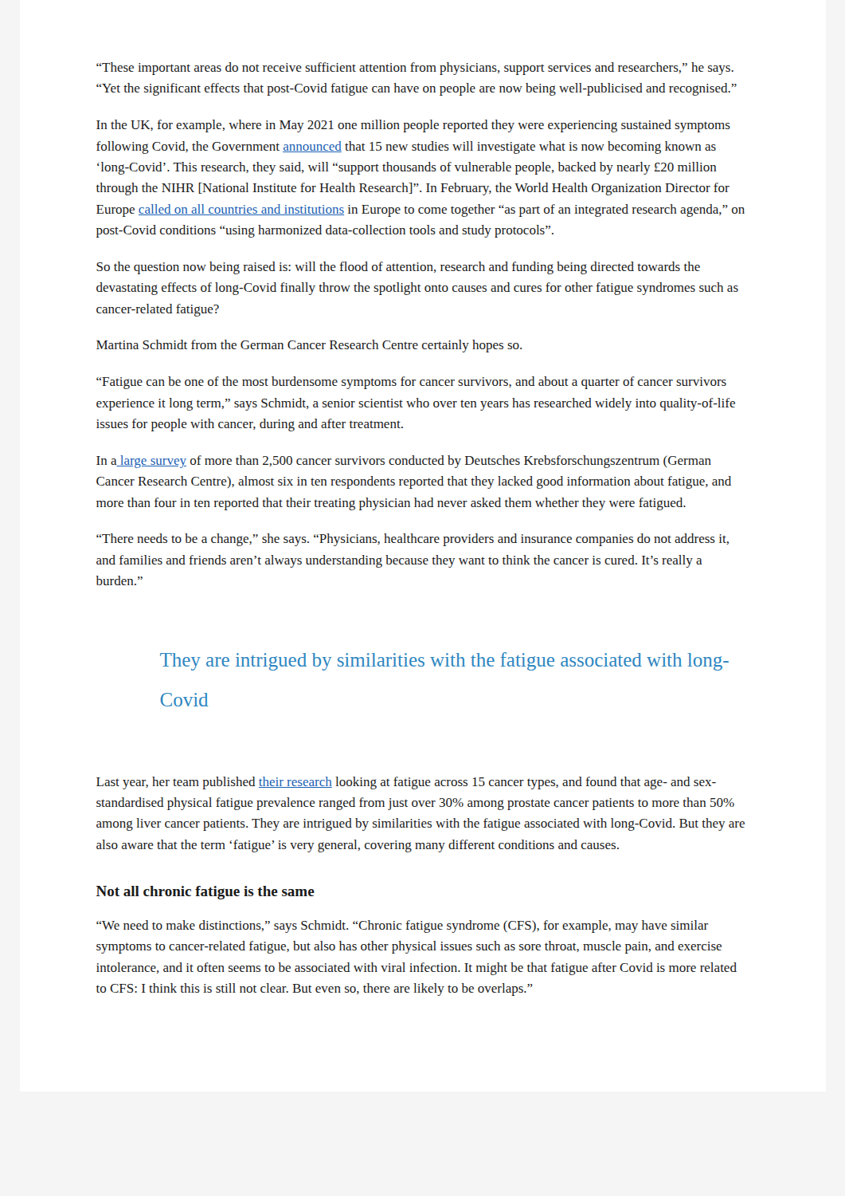“These important areas do not receive sufficient attention from physicians, support services and researchers,” he says. “Yet the significant effects that post-Covid fatigue can have on people are now being well-publicised and recognised.”
In the UK, for example, where in May 2021 one million people reported they were experiencing sustained symptoms following Covid, the Government announced that 15 new studies will investigate what is now becoming known as ‘long-Covid’. This research, they said, will “support thousands of vulnerable people, backed by nearly £20 million through the NIHR [National Institute for Health Research]”. In February, the World Health Organization Director for Europe called on all countries and institutions in Europe to come together “as part of an integrated research agenda,” on post-Covid conditions “using harmonized data-collection tools and study protocols”.
So the question now being raised is: will the flood of attention, research and funding being directed towards the devastating effects of long-Covid finally throw the spotlight onto causes and cures for other fatigue syndromes such as cancer-related fatigue?
Martina Schmidt from the German Cancer Research Centre certainly hopes so.
“Fatigue can be one of the most burdensome symptoms for cancer survivors, and about a quarter of cancer survivors experience it long term,” says Schmidt, a senior scientist who over ten years has researched widely into quality-of-life issues for people with cancer, during and after treatment.
In a large survey of more than 2,500 cancer survivors conducted by Deutsches Krebsforschungszentrum (German Cancer Research Centre), almost six in ten respondents reported that they lacked good information about fatigue, and more than four in ten reported that their treating physician had never asked them whether they were fatigued.
“There needs to be a change,” she says. “Physicians, healthcare providers and insurance companies do not address it, and families and friends aren’t always understanding because they want to think the cancer is cured. It’s really a burden.”
They are intrigued by similarities with the fatigue associated with long-Covid
Last year, her team published their research looking at fatigue across 15 cancer types, and found that age- and sex-standardised physical fatigue prevalence ranged from just over 30% among prostate cancer patients to more than 50% among liver cancer patients. They are intrigued by similarities with the fatigue associated with long-Covid. But they are also aware that the term ‘fatigue’ is very general, covering many different conditions and causes.
Not all chronic fatigue is the same
“We need to make distinctions,” says Schmidt. “Chronic fatigue syndrome (CFS), for example, may have similar symptoms to cancer-related fatigue, but also has other physical issues such as sore throat, muscle pain, and exercise intolerance, and it often seems to be associated with viral infection. It might be that fatigue after Covid is more related to CFS: I think this is still not clear. But even so, there are likely to be overlaps.”